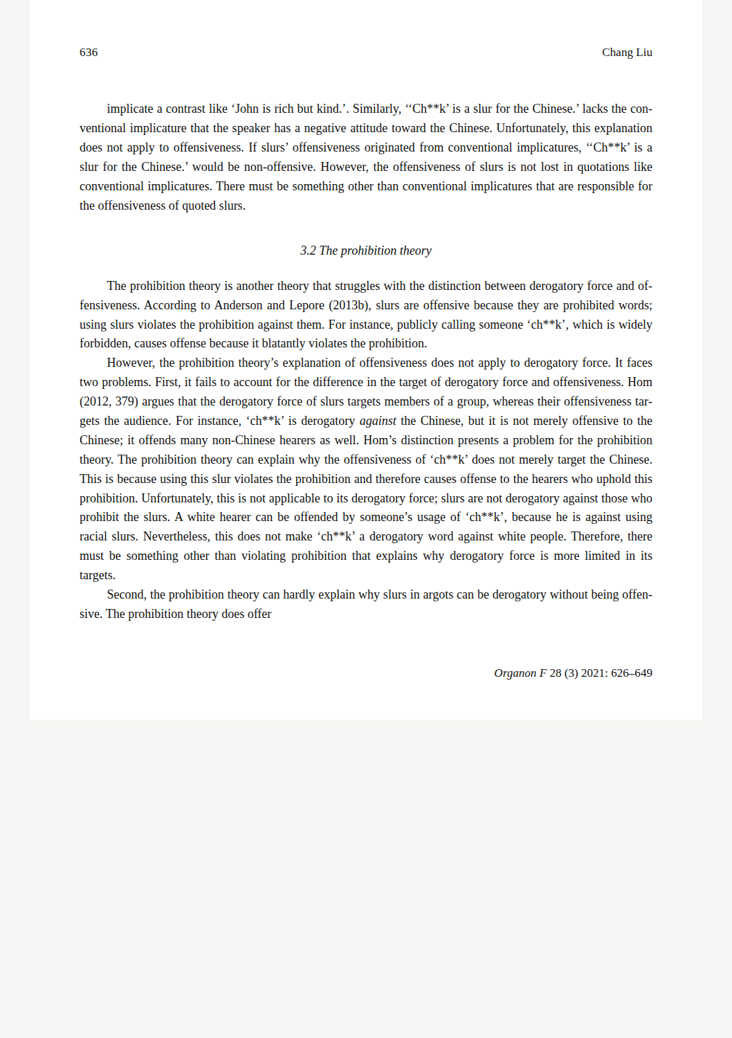636 Chang Liu
implicate a contrast like ‘John is rich but kind.’. Similarly, ‘‘Ch**k’ is a slur for the Chinese.’ lacks the conventional implicature that the speaker has a negative attitude toward the Chinese. Unfortunately, this explanation does not apply to offensiveness. If slurs’ offensiveness originated from conventional implicatures, ‘‘Ch**k’ is a slur for the Chinese.’ would be non-offensive. However, the offensiveness of slurs is not lost in quotations like conventional implicatures. There must be something other than conventional implicatures that are responsible for the offensiveness of quoted slurs.
3.2 The prohibition theory
The prohibition theory is another theory that struggles with the distinction between derogatory force and offensiveness. According to Anderson and Lepore (2013b), slurs are offensive because they are prohibited words; using slurs violates the prohibition against them. For instance, publicly calling someone ‘ch**k’, which is widely forbidden, causes offense because it blatantly violates the prohibition.
However, the prohibition theory’s explanation of offensiveness does not apply to derogatory force. It faces two problems. First, it fails to account for the difference in the target of derogatory force and offensiveness. Hom (2012, 379) argues that the derogatory force of slurs targets members of a group, whereas their offensiveness targets the audience. For instance, ‘ch**k’ is derogatory against the Chinese, but it is not merely offensive to the Chinese; it offends many non-Chinese hearers as well. Hom’s distinction presents a problem for the prohibition theory. The prohibition theory can explain why the offensiveness of ‘ch**k’ does not merely target the Chinese. This is because using this slur violates the prohibition and therefore causes offense to the hearers who uphold this prohibition. Unfortunately, this is not applicable to its derogatory force; slurs are not derogatory against those who prohibit the slurs. A white hearer can be offended by someone’s usage of ‘ch**k’, because he is against using racial slurs. Nevertheless, this does not make ‘ch**k’ a derogatory word against white people. Therefore, there must be something other than violating prohibition that explains why derogatory force is more limited in its targets.
Second, the prohibition theory can hardly explain why slurs in argots can be derogatory without being offensive. The prohibition theory does offer
Organon F 28 (3) 2021: 626–649